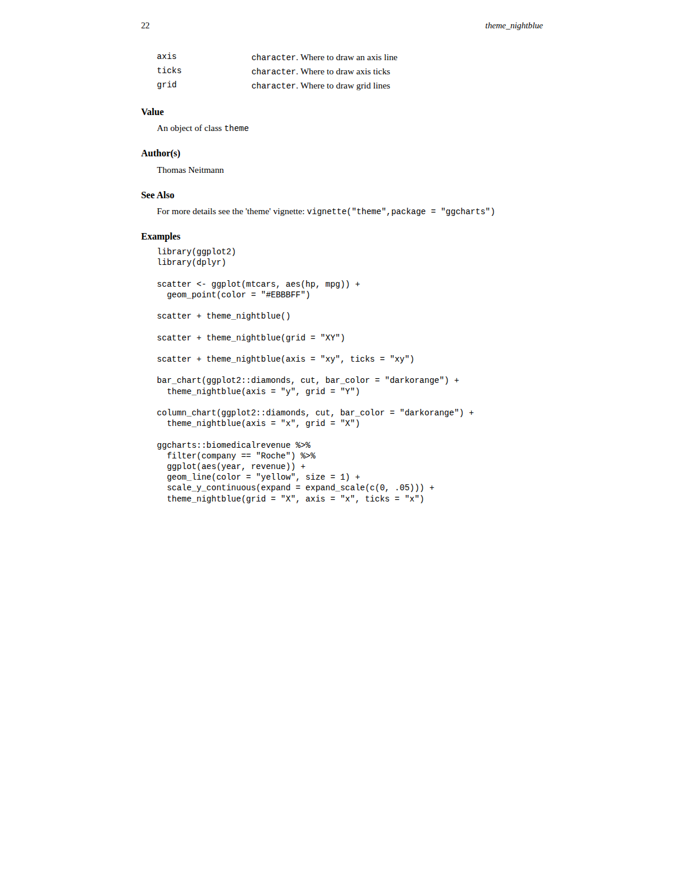22 theme_nightblue
| axis | character . Where to draw an axis line |
| ticks | character . Where to draw axis ticks |
| grid | character . Where to draw grid lines |
Value
An object of class theme
Author(s)
Thomas Neitmann
See Also
For more details see the 'theme' vignette: vignette("theme",package = "ggcharts")
Examples
library(ggplot2)
library(dplyr)

scatter <- ggplot(mtcars, aes(hp, mpg)) +
  geom_point(color = "#EBBBFF")

scatter + theme_nightblue()

scatter + theme_nightblue(grid = "XY")

scatter + theme_nightblue(axis = "xy", ticks = "xy")

bar_chart(ggplot2::diamonds, cut, bar_color = "darkorange") +
  theme_nightblue(axis = "y", grid = "Y")

column_chart(ggplot2::diamonds, cut, bar_color = "darkorange") +
  theme_nightblue(axis = "x", grid = "X")

ggcharts::biomedicalrevenue %>%
  filter(company == "Roche") %>%
  ggplot(aes(year, revenue)) +
  geom_line(color = "yellow", size = 1) +
  scale_y_continuous(expand = expand_scale(c(0, .05))) +
  theme_nightblue(grid = "X", axis = "x", ticks = "x")